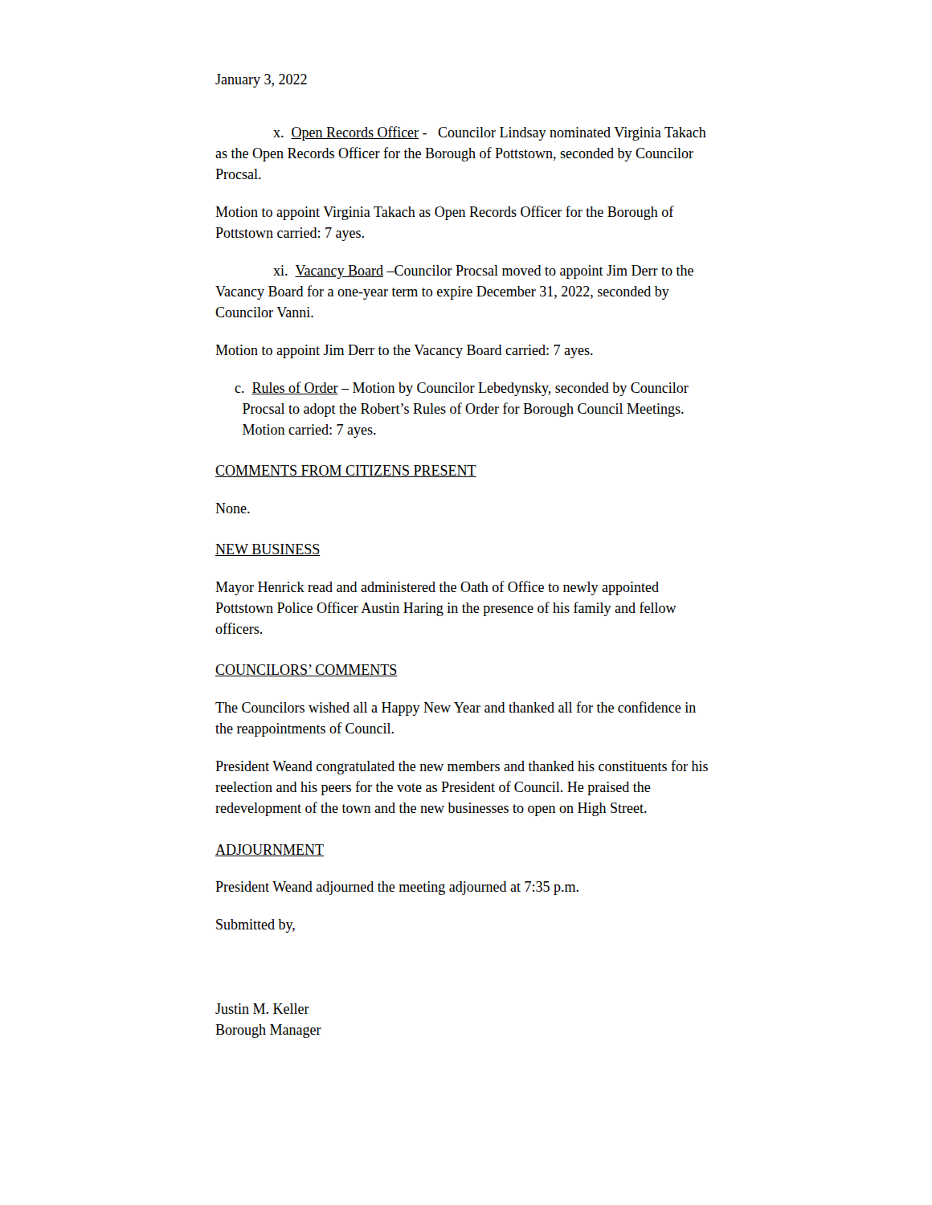January 3, 2022
x. Open Records Officer - Councilor Lindsay nominated Virginia Takach as the Open Records Officer for the Borough of Pottstown, seconded by Councilor Procsal.
Motion to appoint Virginia Takach as Open Records Officer for the Borough of Pottstown carried: 7 ayes.
xi. Vacancy Board –Councilor Procsal moved to appoint Jim Derr to the Vacancy Board for a one-year term to expire December 31, 2022, seconded by Councilor Vanni.
Motion to appoint Jim Derr to the Vacancy Board carried: 7 ayes.
c. Rules of Order – Motion by Councilor Lebedynsky, seconded by Councilor Procsal to adopt the Robert’s Rules of Order for Borough Council Meetings. Motion carried: 7 ayes.
COMMENTS FROM CITIZENS PRESENT
None.
NEW BUSINESS
Mayor Henrick read and administered the Oath of Office to newly appointed Pottstown Police Officer Austin Haring in the presence of his family and fellow officers.
COUNCILORS’ COMMENTS
The Councilors wished all a Happy New Year and thanked all for the confidence in the reappointments of Council.
President Weand congratulated the new members and thanked his constituents for his reelection and his peers for the vote as President of Council. He praised the redevelopment of the town and the new businesses to open on High Street.
ADJOURNMENT
President Weand adjourned the meeting adjourned at 7:35 p.m.
Submitted by,
Justin M. Keller
Borough Manager